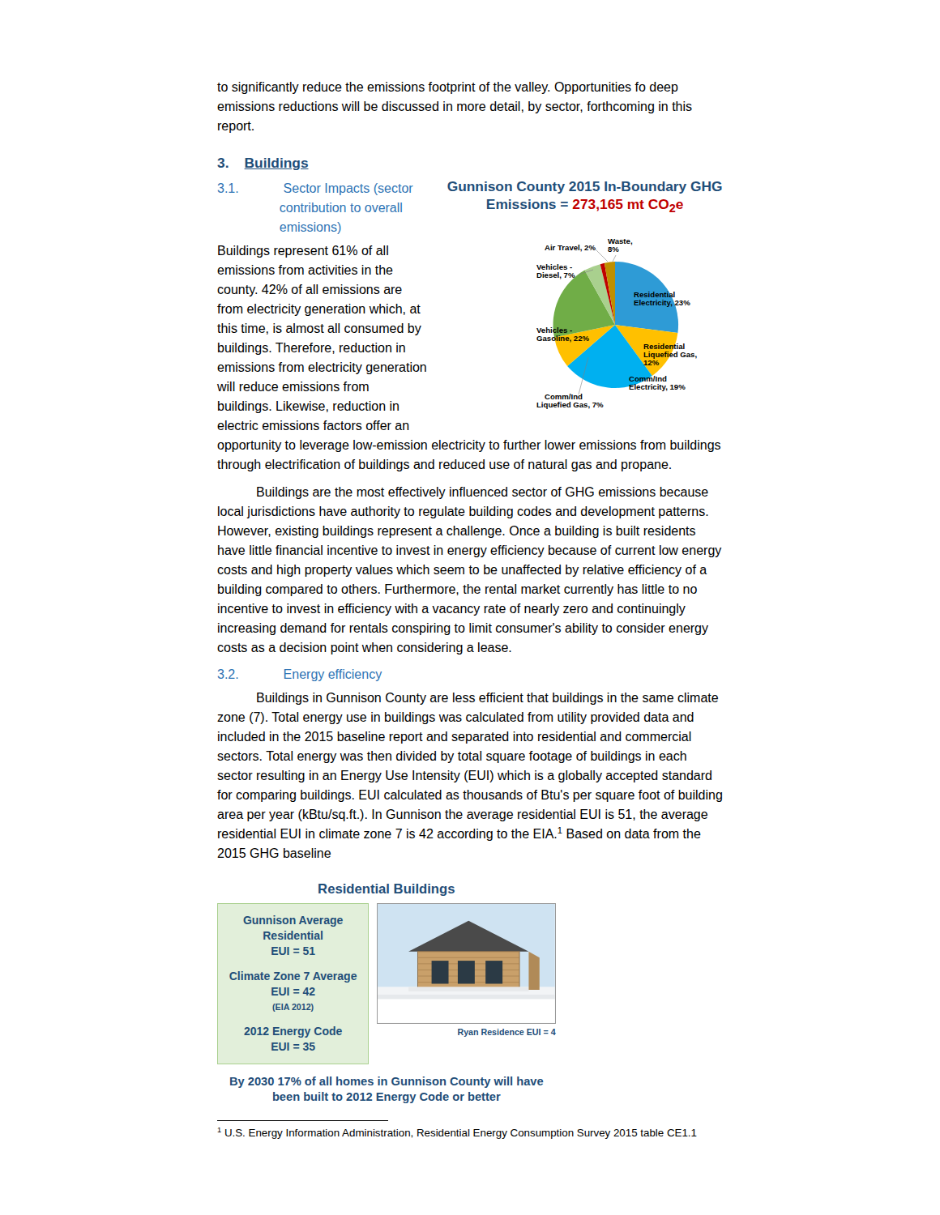to significantly reduce the emissions footprint of the valley. Opportunities fo deep emissions reductions will be discussed in more detail, by sector, forthcoming in this report.
3. Buildings
Gunnison County 2015 In-Boundary GHG
Emissions = 273,165 mt CO2e
Residential Electricity, 23% Residential Liquefied Gas, 12% Comm/Ind Electricity, 19% Comm/Ind Liquefied Gas, 7% Vehicles - Gasoline, 22% Vehicles - Diesel, 7% Air Travel, 2% Waste, 8%
3.1. Sector Impacts (sector contribution to overall emissions)
Buildings represent 61% of all emissions from activities in the county. 42% of all emissions are from electricity generation which, at this time, is almost all consumed by buildings. Therefore, reduction in emissions from electricity generation will reduce emissions from buildings. Likewise, reduction in electric emissions factors offer an opportunity to leverage low-emission electricity to further lower emissions from buildings through electrification of buildings and reduced use of natural gas and propane.
Buildings are the most effectively influenced sector of GHG emissions because local jurisdictions have authority to regulate building codes and development patterns. However, existing buildings represent a challenge. Once a building is built residents have little financial incentive to invest in energy efficiency because of current low energy costs and high property values which seem to be unaffected by relative efficiency of a building compared to others. Furthermore, the rental market currently has little to no incentive to invest in efficiency with a vacancy rate of nearly zero and continuingly increasing demand for rentals conspiring to limit consumer's ability to consider energy costs as a decision point when considering a lease.
3.2. Energy efficiency
Buildings in Gunnison County are less efficient that buildings in the same climate zone (7). Total energy use in buildings was calculated from utility provided data and included in the 2015 baseline report and separated into residential and commercial sectors. Total energy was then divided by total square footage of buildings in each sector resulting in an Energy Use Intensity (EUI) which is a globally accepted standard for comparing buildings. EUI calculated as thousands of Btu's per square foot of building area per year (kBtu/sq.ft.). In Gunnison the average residential EUI is 51, the average residential EUI in climate zone 7 is 42 according to the EIA.1 Based on data from the 2015 GHG baseline
Residential Buildings
Gunnison Average Residential
EUI = 51 Climate Zone 7 Average
EUI = 42
(EIA 2012) 2012 Energy Code
EUI = 35
Ryan Residence EUI = 4
By 2030 17% of all homes in Gunnison County will have been built to 2012 Energy Code or better
1 U.S. Energy Information Administration, Residential Energy Consumption Survey 2015 table CE1.1